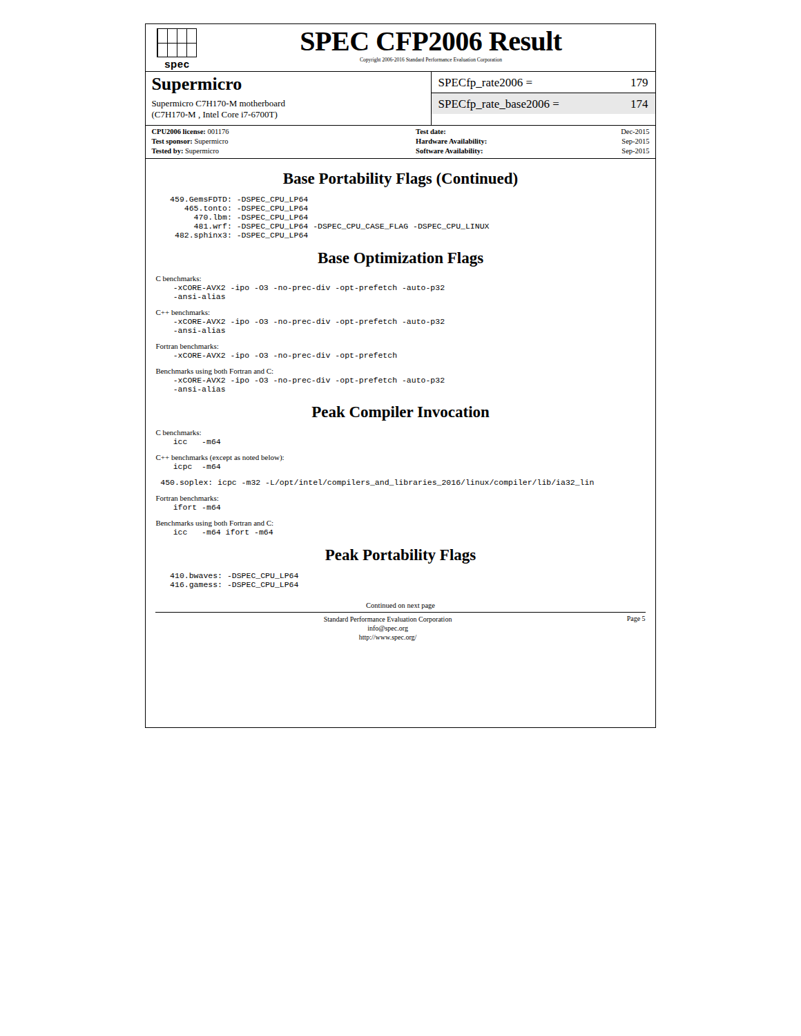spec
SPEC CFP2006 Result
Copyright 2006-2016 Standard Performance Evaluation Corporation
Supermicro
Supermicro C7H170-M motherboard
(C7H170-M , Intel Core i7-6700T)
SPECfp_rate2006 = 179
SPECfp_rate_base2006 = 174
CPU2006 license: 001176
Test sponsor: Supermicro
Tested by: Supermicro
Test date: Dec-2015
Hardware Availability: Sep-2015
Software Availability: Sep-2015
Base Portability Flags (Continued)
   459.GemsFDTD: -DSPEC_CPU_LP64
      465.tonto: -DSPEC_CPU_LP64
        470.lbm: -DSPEC_CPU_LP64
        481.wrf: -DSPEC_CPU_LP64 -DSPEC_CPU_CASE_FLAG -DSPEC_CPU_LINUX
    482.sphinx3: -DSPEC_CPU_LP64
Base Optimization Flags
C benchmarks:
-xCORE-AVX2 -ipo -O3 -no-prec-div -opt-prefetch -auto-p32
-ansi-alias
C++ benchmarks:
-xCORE-AVX2 -ipo -O3 -no-prec-div -opt-prefetch -auto-p32
-ansi-alias
Fortran benchmarks:
-xCORE-AVX2 -ipo -O3 -no-prec-div -opt-prefetch
Benchmarks using both Fortran and C:
-xCORE-AVX2 -ipo -O3 -no-prec-div -opt-prefetch -auto-p32
-ansi-alias
Peak Compiler Invocation
C benchmarks:
icc   -m64
C++ benchmarks (except as noted below):
icpc  -m64
 450.soplex: icpc -m32 -L/opt/intel/compilers_and_libraries_2016/linux/compiler/lib/ia32_lin
Fortran benchmarks:
ifort -m64
Benchmarks using both Fortran and C:
icc   -m64 ifort -m64
Peak Portability Flags
   410.bwaves: -DSPEC_CPU_LP64
   416.gamess: -DSPEC_CPU_LP64
Continued on next page
Standard Performance Evaluation Corporation
info@spec.org
http://www.spec.org/
Page 5